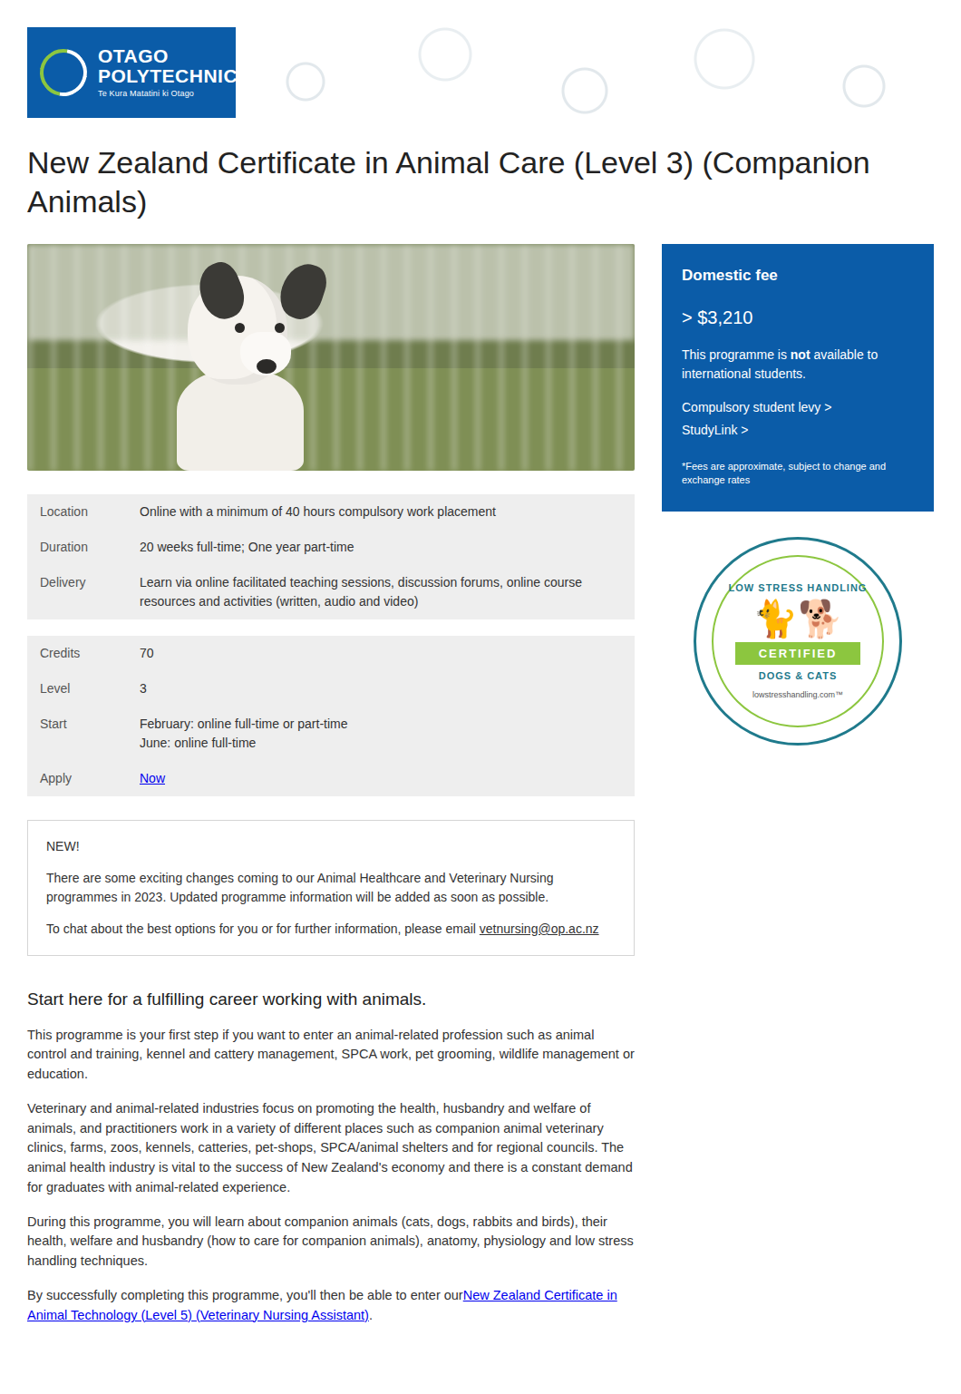OTAGO
POLYTECHNIC Te Kura Matatini ki Otago
New Zealand Certificate in Animal Care (Level 3) (Companion Animals)
| Location | Online with a minimum of 40 hours compulsory work placement |
| Duration | 20 weeks full-time; One year part-time |
| Delivery | Learn via online facilitated teaching sessions, discussion forums, online course resources and activities (written, audio and video) |
| Credits | 70 |
| Level | 3 |
| Start | February: online full-time or part-time June: online full-time |
| Apply | Now |
NEW!
There are some exciting changes coming to our Animal Healthcare and Veterinary Nursing programmes in 2023. Updated programme information will be added as soon as possible.
To chat about the best options for you or for further information, please email vetnursing@op.ac.nz
Start here for a fulfilling career working with animals.
This programme is your first step if you want to enter an animal-related profession such as animal control and training, kennel and cattery management, SPCA work, pet grooming, wildlife management or education.
Veterinary and animal-related industries focus on promoting the health, husbandry and welfare of animals, and practitioners work in a variety of different places such as companion animal veterinary clinics, farms, zoos, kennels, catteries, pet-shops, SPCA/animal shelters and for regional councils. The animal health industry is vital to the success of New Zealand's economy and there is a constant demand for graduates with animal-related experience.
During this programme, you will learn about companion animals (cats, dogs, rabbits and birds), their health, welfare and husbandry (how to care for companion animals), anatomy, physiology and low stress handling techniques.
By successfully completing this programme, you'll then be able to enter ourNew Zealand Certificate in Animal Technology (Level 5) (Veterinary Nursing Assistant).
Domestic fee
> $3,210
This programme is not available to international students.
Compulsory student levy > StudyLink >
*Fees are approximate, subject to change and exchange rates
Low Stress Handling
🐈🐕
Certified
Dogs & Cats
lowstresshandling.com™